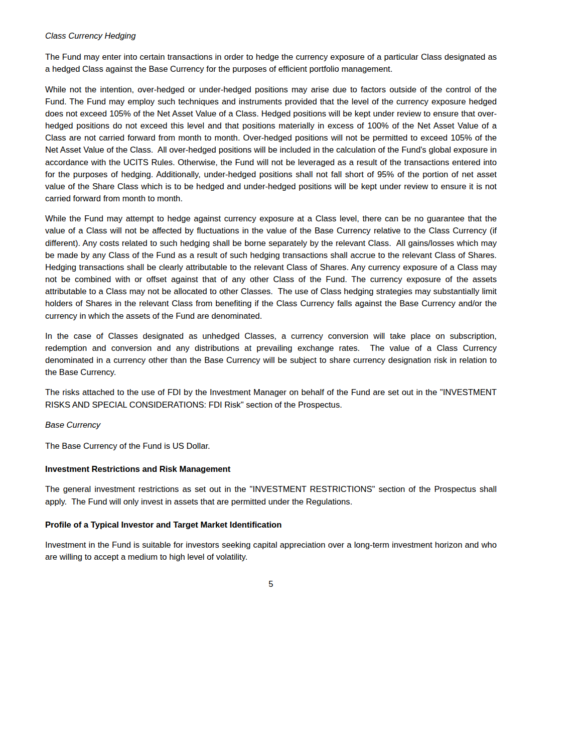Class Currency Hedging
The Fund may enter into certain transactions in order to hedge the currency exposure of a particular Class designated as a hedged Class against the Base Currency for the purposes of efficient portfolio management.
While not the intention, over-hedged or under-hedged positions may arise due to factors outside of the control of the Fund. The Fund may employ such techniques and instruments provided that the level of the currency exposure hedged does not exceed 105% of the Net Asset Value of a Class. Hedged positions will be kept under review to ensure that over-hedged positions do not exceed this level and that positions materially in excess of 100% of the Net Asset Value of a Class are not carried forward from month to month. Over-hedged positions will not be permitted to exceed 105% of the Net Asset Value of the Class. All over-hedged positions will be included in the calculation of the Fund's global exposure in accordance with the UCITS Rules. Otherwise, the Fund will not be leveraged as a result of the transactions entered into for the purposes of hedging. Additionally, under-hedged positions shall not fall short of 95% of the portion of net asset value of the Share Class which is to be hedged and under-hedged positions will be kept under review to ensure it is not carried forward from month to month.
While the Fund may attempt to hedge against currency exposure at a Class level, there can be no guarantee that the value of a Class will not be affected by fluctuations in the value of the Base Currency relative to the Class Currency (if different). Any costs related to such hedging shall be borne separately by the relevant Class. All gains/losses which may be made by any Class of the Fund as a result of such hedging transactions shall accrue to the relevant Class of Shares. Hedging transactions shall be clearly attributable to the relevant Class of Shares. Any currency exposure of a Class may not be combined with or offset against that of any other Class of the Fund. The currency exposure of the assets attributable to a Class may not be allocated to other Classes. The use of Class hedging strategies may substantially limit holders of Shares in the relevant Class from benefiting if the Class Currency falls against the Base Currency and/or the currency in which the assets of the Fund are denominated.
In the case of Classes designated as unhedged Classes, a currency conversion will take place on subscription, redemption and conversion and any distributions at prevailing exchange rates. The value of a Class Currency denominated in a currency other than the Base Currency will be subject to share currency designation risk in relation to the Base Currency.
The risks attached to the use of FDI by the Investment Manager on behalf of the Fund are set out in the "INVESTMENT RISKS AND SPECIAL CONSIDERATIONS: FDI Risk" section of the Prospectus.
Base Currency
The Base Currency of the Fund is US Dollar.
Investment Restrictions and Risk Management
The general investment restrictions as set out in the "INVESTMENT RESTRICTIONS" section of the Prospectus shall apply. The Fund will only invest in assets that are permitted under the Regulations.
Profile of a Typical Investor and Target Market Identification
Investment in the Fund is suitable for investors seeking capital appreciation over a long-term investment horizon and who are willing to accept a medium to high level of volatility.
5